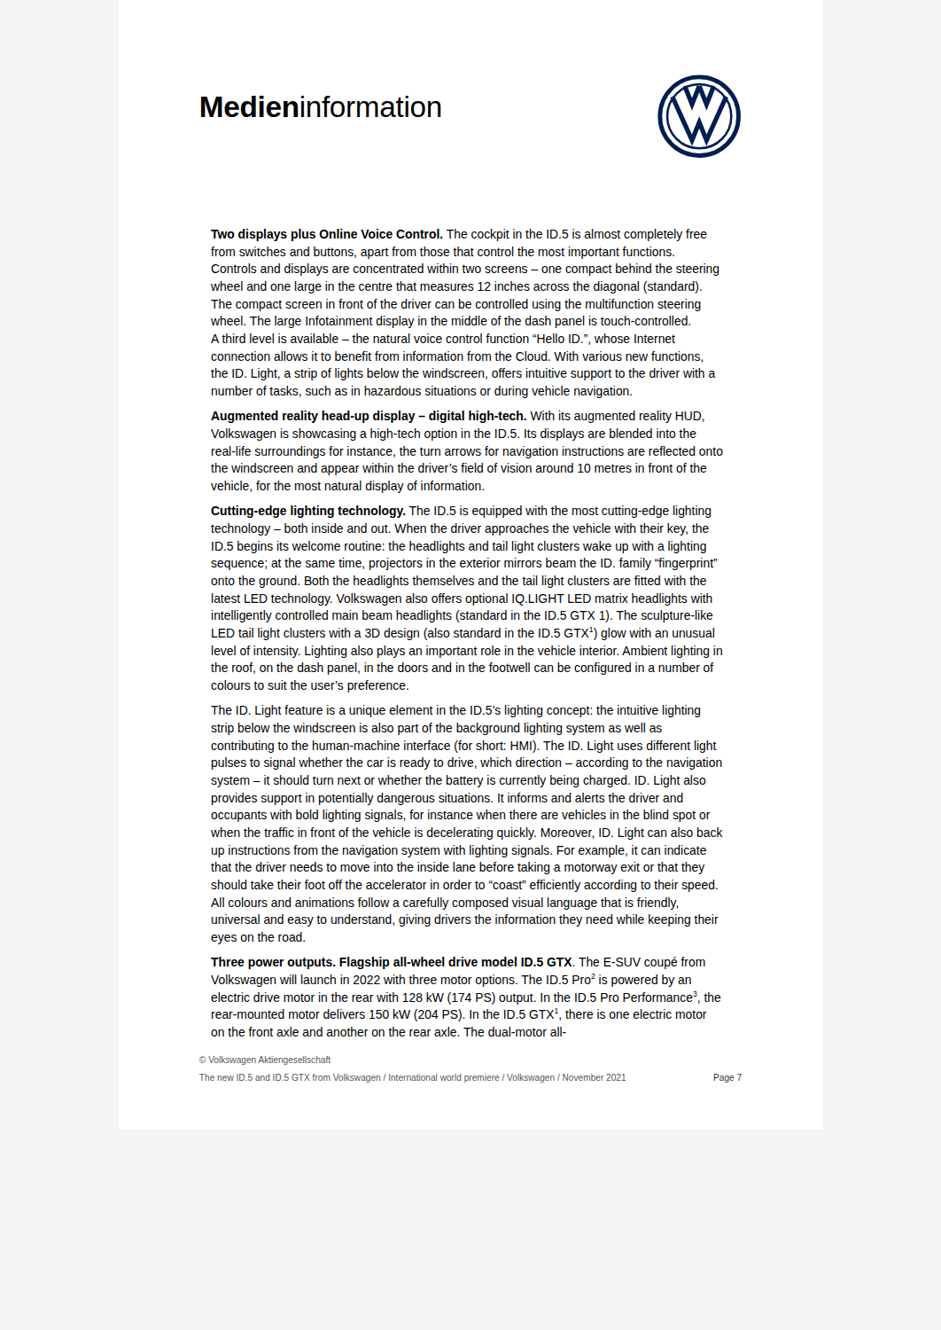Medien information
Two displays plus Online Voice Control. The cockpit in the ID.5 is almost completely free from switches and buttons, apart from those that control the most important functions. Controls and displays are concentrated within two screens – one compact behind the steering wheel and one large in the centre that measures 12 inches across the diagonal (standard). The compact screen in front of the driver can be controlled using the multifunction steering wheel. The large Infotainment display in the middle of the dash panel is touch-controlled.
A third level is available – the natural voice control function “Hello ID.”, whose Internet connection allows it to benefit from information from the Cloud. With various new functions, the ID. Light, a strip of lights below the windscreen, offers intuitive support to the driver with a number of tasks, such as in hazardous situations or during vehicle navigation.
Augmented reality head-up display – digital high-tech. With its augmented reality HUD, Volkswagen is showcasing a high-tech option in the ID.5. Its displays are blended into the real-life surroundings for instance, the turn arrows for navigation instructions are reflected onto the windscreen and appear within the driver’s field of vision around 10 metres in front of the vehicle, for the most natural display of information.
Cutting-edge lighting technology. The ID.5 is equipped with the most cutting-edge lighting technology – both inside and out. When the driver approaches the vehicle with their key, the ID.5 begins its welcome routine: the headlights and tail light clusters wake up with a lighting sequence; at the same time, projectors in the exterior mirrors beam the ID. family “fingerprint” onto the ground. Both the headlights themselves and the tail light clusters are fitted with the latest LED technology. Volkswagen also offers optional IQ.LIGHT LED matrix headlights with intelligently controlled main beam headlights (standard in the ID.5 GTX 1). The sculpture-like LED tail light clusters with a 3D design (also standard in the ID.5 GTX1) glow with an unusual level of intensity. Lighting also plays an important role in the vehicle interior. Ambient lighting in the roof, on the dash panel, in the doors and in the footwell can be configured in a number of colours to suit the user’s preference.
The ID. Light feature is a unique element in the ID.5’s lighting concept: the intuitive lighting strip below the windscreen is also part of the background lighting system as well as contributing to the human-machine interface (for short: HMI). The ID. Light uses different light pulses to signal whether the car is ready to drive, which direction – according to the navigation system – it should turn next or whether the battery is currently being charged. ID. Light also provides support in potentially dangerous situations. It informs and alerts the driver and occupants with bold lighting signals, for instance when there are vehicles in the blind spot or when the traffic in front of the vehicle is decelerating quickly. Moreover, ID. Light can also back up instructions from the navigation system with lighting signals. For example, it can indicate that the driver needs to move into the inside lane before taking a motorway exit or that they should take their foot off the accelerator in order to “coast” efficiently according to their speed. All colours and animations follow a carefully composed visual language that is friendly, universal and easy to understand, giving drivers the information they need while keeping their eyes on the road.
Three power outputs. Flagship all-wheel drive model ID.5 GTX. The E-SUV coupé from Volkswagen will launch in 2022 with three motor options. The ID.5 Pro2 is powered by an electric drive motor in the rear with 128 kW (174 PS) output. In the ID.5 Pro Performance3, the rear-mounted motor delivers 150 kW (204 PS). In the ID.5 GTX1, there is one electric motor on the front axle and another on the rear axle. The dual-motor all-
© Volkswagen Aktiengesellschaft
The new ID.5 and ID.5 GTX from Volkswagen / International world premiere / Volkswagen / November 2021 Page 7